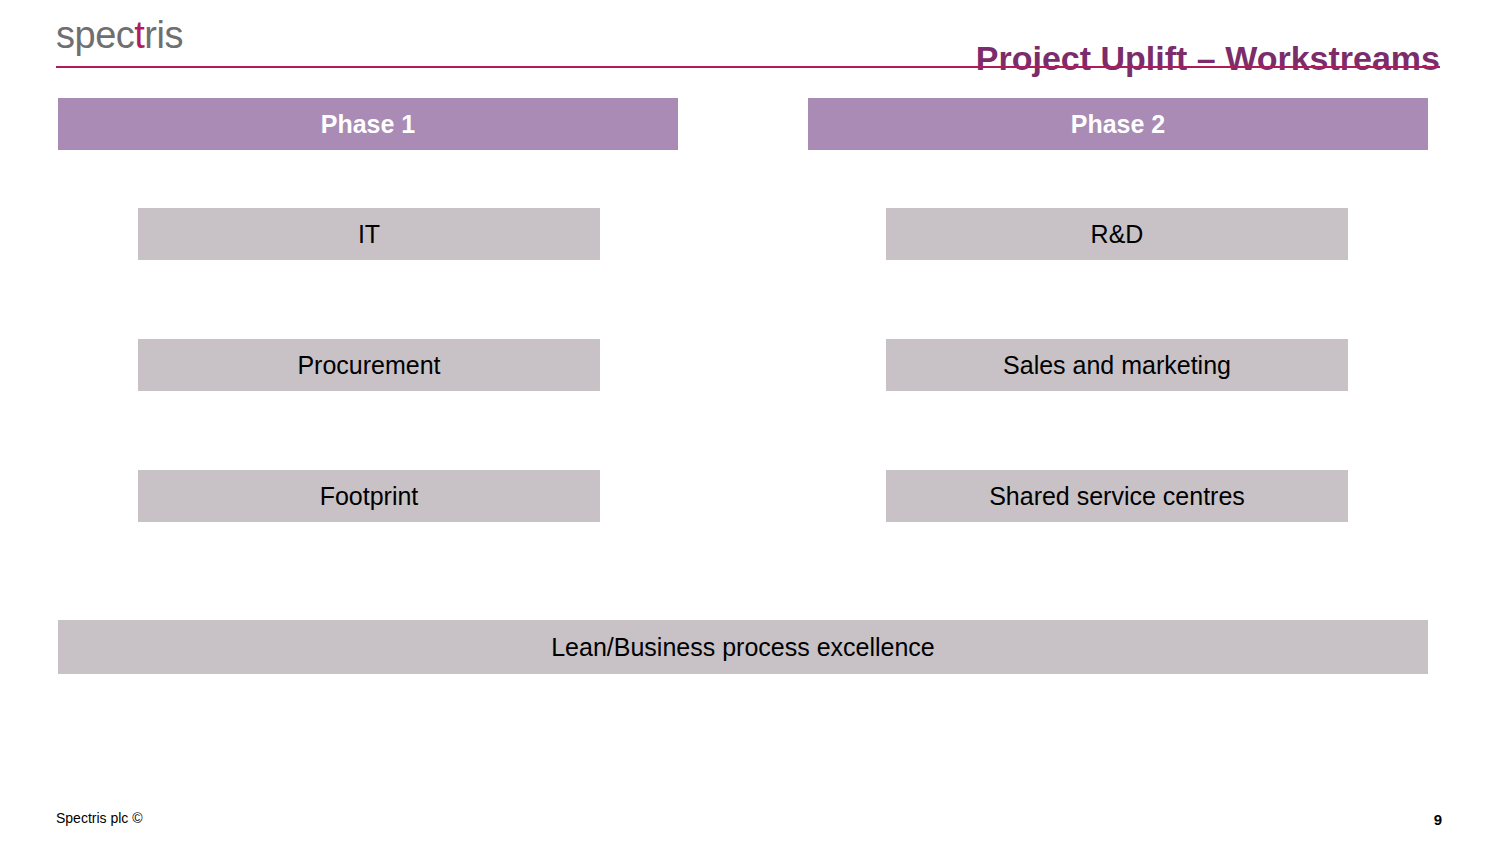spectris
Project Uplift – Workstreams
Phase 1
Phase 2
IT
Procurement
Footprint
R&D
Sales and marketing
Shared service centres
Lean/Business process excellence
Spectris plc ©
9